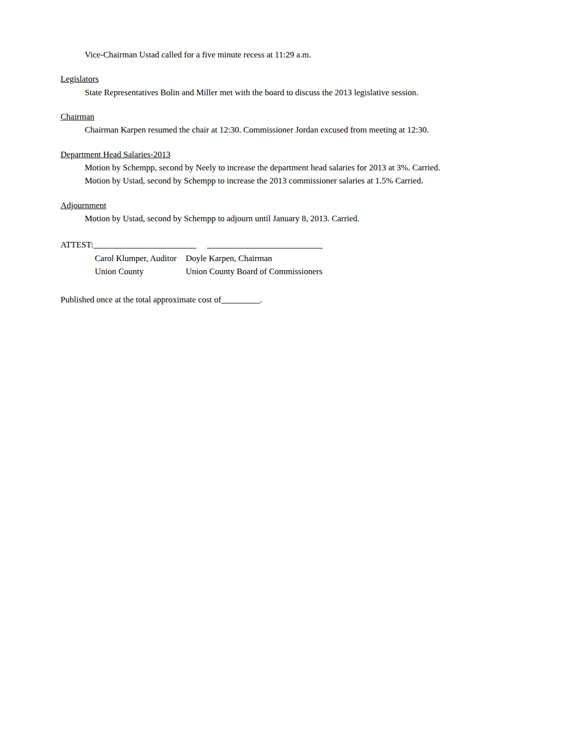Vice-Chairman Ustad called for a five minute recess at 11:29 a.m.
Legislators
State Representatives Bolin and Miller met with the board to discuss the 2013 legislative session.
Chairman
Chairman Karpen resumed the chair at 12:30. Commissioner Jordan excused from meeting at 12:30.
Department Head Salaries-2013
Motion by Schempp, second by Neely to increase the department head salaries for 2013 at 3%. Carried.
Motion by Ustad, second by Schempp to increase the 2013 commissioner salaries at 1.5% Carried.
Adjournment
Motion by Ustad, second by Schempp to adjourn until January 8, 2013. Carried.
ATTEST:________________________ ___________________________
| Carol Klumper, Auditor | Doyle Karpen, Chairman |
| Union County | Union County Board of Commissioners |
Published once at the total approximate cost of_________.